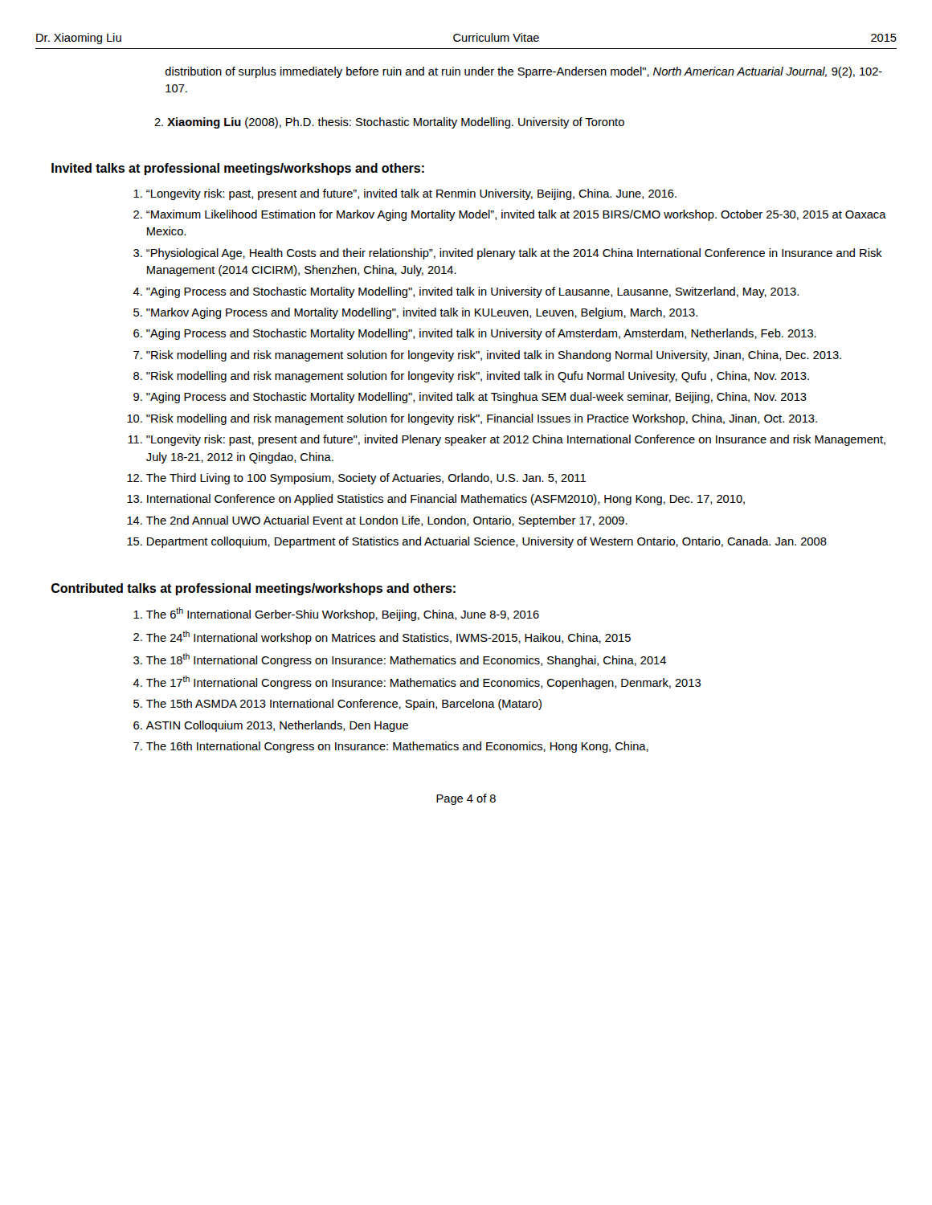Dr. Xiaoming Liu Curriculum Vitae 2015
distribution of surplus immediately before ruin and at ruin under the Sparre-Andersen model", North American Actuarial Journal, 9(2), 102-107.
Xiaoming Liu (2008), Ph.D. thesis: Stochastic Mortality Modelling. University of Toronto
Invited talks at professional meetings/workshops and others:
“Longevity risk: past, present and future”, invited talk at Renmin University, Beijing, China. June, 2016.
“Maximum Likelihood Estimation for Markov Aging Mortality Model”, invited talk at 2015 BIRS/CMO workshop. October 25-30, 2015 at Oaxaca Mexico.
“Physiological Age, Health Costs and their relationship”, invited plenary talk at the 2014 China International Conference in Insurance and Risk Management (2014 CICIRM), Shenzhen, China, July, 2014.
"Aging Process and Stochastic Mortality Modelling", invited talk in University of Lausanne, Lausanne, Switzerland, May, 2013.
"Markov Aging Process and Mortality Modelling", invited talk in KULeuven, Leuven, Belgium, March, 2013.
"Aging Process and Stochastic Mortality Modelling", invited talk in University of Amsterdam, Amsterdam, Netherlands, Feb. 2013.
"Risk modelling and risk management solution for longevity risk", invited talk in Shandong Normal University, Jinan, China, Dec. 2013.
"Risk modelling and risk management solution for longevity risk", invited talk in Qufu Normal Univesity, Qufu , China, Nov. 2013.
"Aging Process and Stochastic Mortality Modelling", invited talk at Tsinghua SEM dual-week seminar, Beijing, China, Nov. 2013
"Risk modelling and risk management solution for longevity risk", Financial Issues in Practice Workshop, China, Jinan, Oct. 2013.
"Longevity risk: past, present and future", invited Plenary speaker at 2012 China International Conference on Insurance and risk Management, July 18-21, 2012 in Qingdao, China.
The Third Living to 100 Symposium, Society of Actuaries, Orlando, U.S. Jan. 5, 2011
International Conference on Applied Statistics and Financial Mathematics (ASFM2010), Hong Kong, Dec. 17, 2010,
The 2nd Annual UWO Actuarial Event at London Life, London, Ontario, September 17, 2009.
Department colloquium, Department of Statistics and Actuarial Science, University of Western Ontario, Ontario, Canada. Jan. 2008
Contributed talks at professional meetings/workshops and others:
The 6th International Gerber-Shiu Workshop, Beijing, China, June 8-9, 2016
The 24th International workshop on Matrices and Statistics, IWMS-2015, Haikou, China, 2015
The 18th International Congress on Insurance: Mathematics and Economics, Shanghai, China, 2014
The 17th International Congress on Insurance: Mathematics and Economics, Copenhagen, Denmark, 2013
The 15th ASMDA 2013 International Conference, Spain, Barcelona (Mataro)
ASTIN Colloquium 2013, Netherlands, Den Hague
The 16th International Congress on Insurance: Mathematics and Economics, Hong Kong, China,
Page 4 of 8